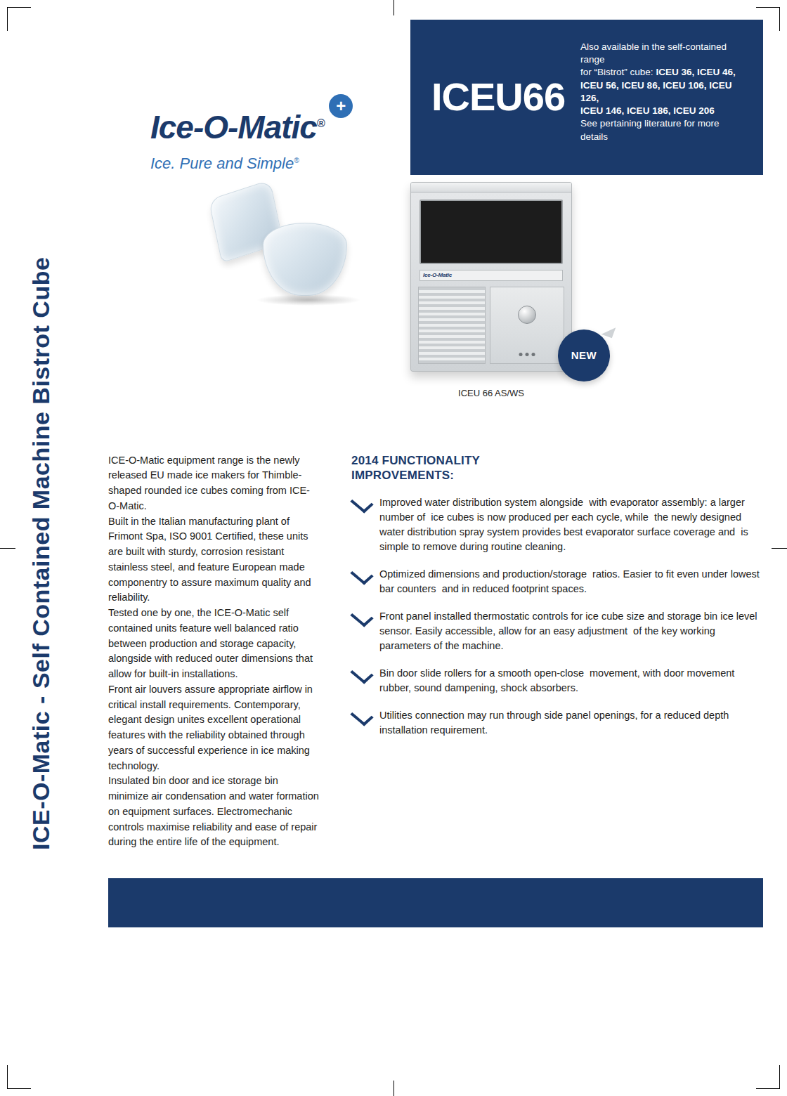ICE-O-Matic - Self Contained Machine Bistrot Cube
Ice-O-Matic®+
Ice. Pure and Simple®
ICEU66
Also available in the self-contained range
for “Bistrot” cube: ICEU 36, ICEU 46,
ICEU 56, ICEU 86, ICEU 106, ICEU 126,
ICEU 146, ICEU 186, ICEU 206
See pertaining literature for more details
Ice-O-Matic
NEW
ICEU 66 AS/WS
ICE-O-Matic equipment range is the newly released EU made ice makers for Thimble-shaped rounded ice cubes coming from ICE-O-Matic.
Built in the Italian manufacturing plant of Frimont Spa, ISO 9001 Certified, these units are built with sturdy, corrosion resistant stainless steel, and feature European made componentry to assure maximum quality and reliability.
Tested one by one, the ICE-O-Matic self contained units feature well balanced ratio between production and storage capacity, alongside with reduced outer dimensions that allow for built-in installations.
Front air louvers assure appropriate airflow in critical install requirements. Contemporary, elegant design unites excellent operational features with the reliability obtained through years of successful experience in ice making technology.
Insulated bin door and ice storage bin minimize air condensation and water formation on equipment surfaces. Electromechanic controls maximise reliability and ease of repair during the entire life of the equipment.
2014 Functionality
Improvements:
Improved water distribution system alongside with evaporator assembly: a larger number of ice cubes is now produced per each cycle, while the newly designed water distribution spray system provides best evaporator surface coverage and is simple to remove during routine cleaning.
Optimized dimensions and production/storage ratios. Easier to fit even under lowest bar counters and in reduced footprint spaces.
Front panel installed thermostatic controls for ice cube size and storage bin ice level sensor. Easily accessible, allow for an easy adjustment of the key working parameters of the machine.
Bin door slide rollers for a smooth open-close movement, with door movement rubber, sound dampening, shock absorbers.
Utilities connection may run through side panel openings, for a reduced depth installation requirement.